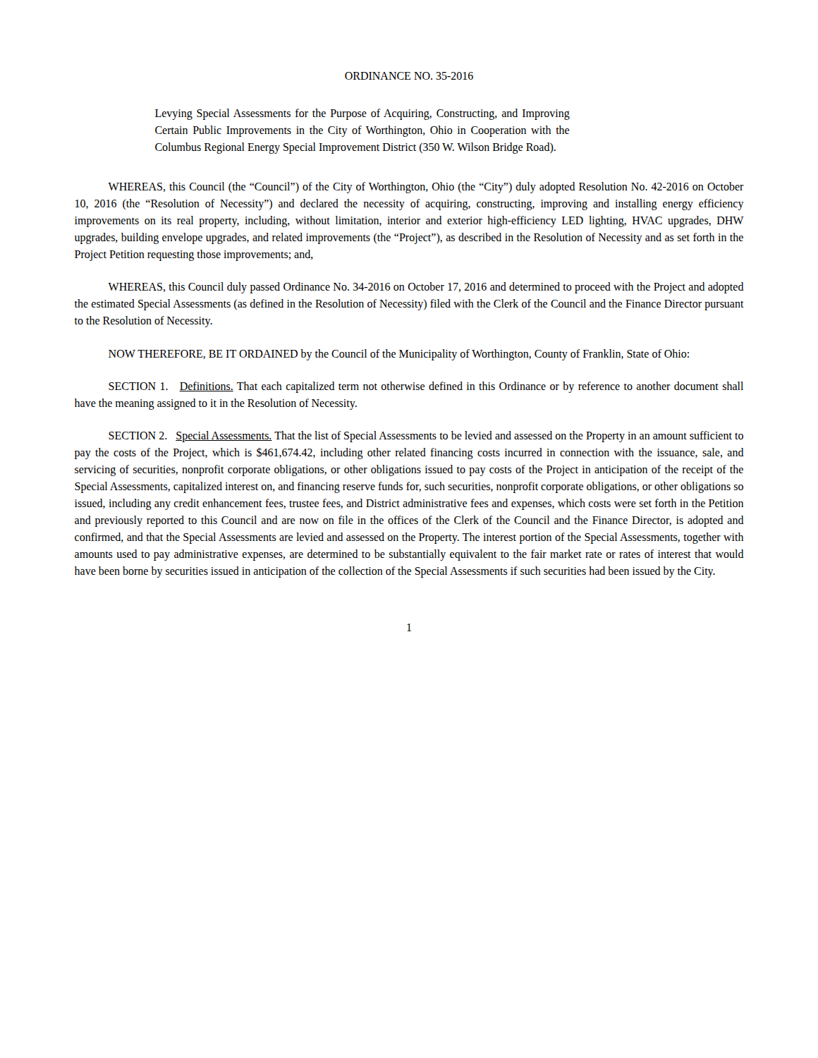ORDINANCE NO. 35-2016
Levying Special Assessments for the Purpose of Acquiring, Constructing, and Improving Certain Public Improvements in the City of Worthington, Ohio in Cooperation with the Columbus Regional Energy Special Improvement District (350 W. Wilson Bridge Road).
WHEREAS, this Council (the “Council”) of the City of Worthington, Ohio (the “City”) duly adopted Resolution No. 42-2016 on October 10, 2016 (the “Resolution of Necessity”) and declared the necessity of acquiring, constructing, improving and installing energy efficiency improvements on its real property, including, without limitation, interior and exterior high-efficiency LED lighting, HVAC upgrades, DHW upgrades, building envelope upgrades, and related improvements (the “Project”), as described in the Resolution of Necessity and as set forth in the Project Petition requesting those improvements; and,
WHEREAS, this Council duly passed Ordinance No. 34-2016 on October 17, 2016 and determined to proceed with the Project and adopted the estimated Special Assessments (as defined in the Resolution of Necessity) filed with the Clerk of the Council and the Finance Director pursuant to the Resolution of Necessity.
NOW THEREFORE, BE IT ORDAINED by the Council of the Municipality of Worthington, County of Franklin, State of Ohio:
SECTION 1. Definitions. That each capitalized term not otherwise defined in this Ordinance or by reference to another document shall have the meaning assigned to it in the Resolution of Necessity.
SECTION 2. Special Assessments. That the list of Special Assessments to be levied and assessed on the Property in an amount sufficient to pay the costs of the Project, which is $461,674.42, including other related financing costs incurred in connection with the issuance, sale, and servicing of securities, nonprofit corporate obligations, or other obligations issued to pay costs of the Project in anticipation of the receipt of the Special Assessments, capitalized interest on, and financing reserve funds for, such securities, nonprofit corporate obligations, or other obligations so issued, including any credit enhancement fees, trustee fees, and District administrative fees and expenses, which costs were set forth in the Petition and previously reported to this Council and are now on file in the offices of the Clerk of the Council and the Finance Director, is adopted and confirmed, and that the Special Assessments are levied and assessed on the Property. The interest portion of the Special Assessments, together with amounts used to pay administrative expenses, are determined to be substantially equivalent to the fair market rate or rates of interest that would have been borne by securities issued in anticipation of the collection of the Special Assessments if such securities had been issued by the City.
1